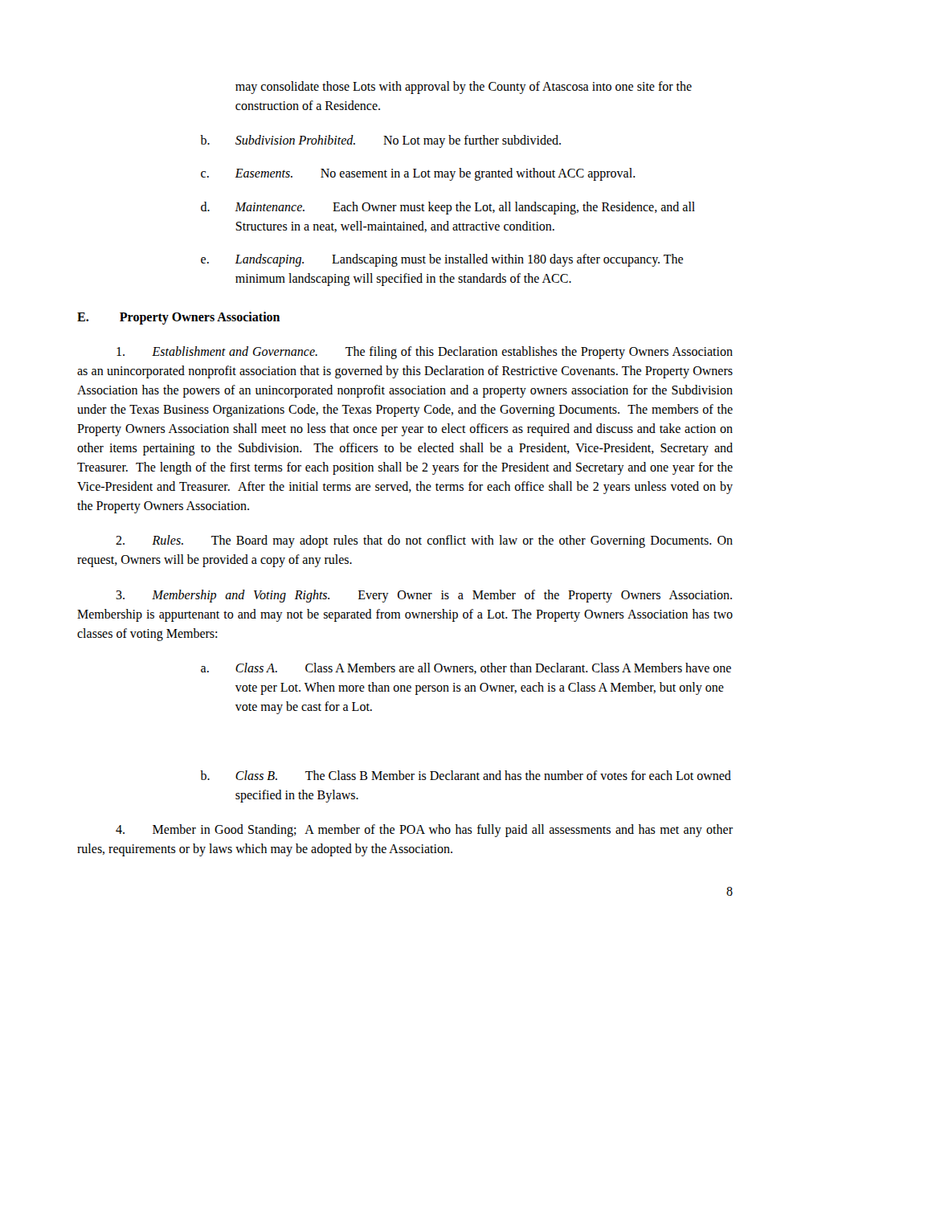may consolidate those Lots with approval by the County of Atascosa into one site for the construction of a Residence.
b.
Subdivision Prohibited. No Lot may be further subdivided.
c.
Easements. No easement in a Lot may be granted without ACC approval.
d.
Maintenance. Each Owner must keep the Lot, all landscaping, the Residence, and all Structures in a neat, well-maintained, and attractive condition.
e.
Landscaping. Landscaping must be installed within 180 days after occupancy. The minimum landscaping will specified in the standards of the ACC.
E.
Property Owners Association
1. Establishment and Governance. The filing of this Declaration establishes the Property Owners Association as an unincorporated nonprofit association that is governed by this Declaration of Restrictive Covenants. The Property Owners Association has the powers of an unincorporated nonprofit association and a property owners association for the Subdivision under the Texas Business Organizations Code, the Texas Property Code, and the Governing Documents. The members of the Property Owners Association shall meet no less that once per year to elect officers as required and discuss and take action on other items pertaining to the Subdivision. The officers to be elected shall be a President, Vice-President, Secretary and Treasurer. The length of the first terms for each position shall be 2 years for the President and Secretary and one year for the Vice-President and Treasurer. After the initial terms are served, the terms for each office shall be 2 years unless voted on by the Property Owners Association.
2. Rules. The Board may adopt rules that do not conflict with law or the other Governing Documents. On request, Owners will be provided a copy of any rules.
3. Membership and Voting Rights. Every Owner is a Member of the Property Owners Association. Membership is appurtenant to and may not be separated from ownership of a Lot. The Property Owners Association has two classes of voting Members:
a.
Class A. Class A Members are all Owners, other than Declarant. Class A Members have one vote per Lot. When more than one person is an Owner, each is a Class A Member, but only one vote may be cast for a Lot.
b.
Class B. The Class B Member is Declarant and has the number of votes for each Lot owned specified in the Bylaws.
4. Member in Good Standing; A member of the POA who has fully paid all assessments and has met any other rules, requirements or by laws which may be adopted by the Association.
8